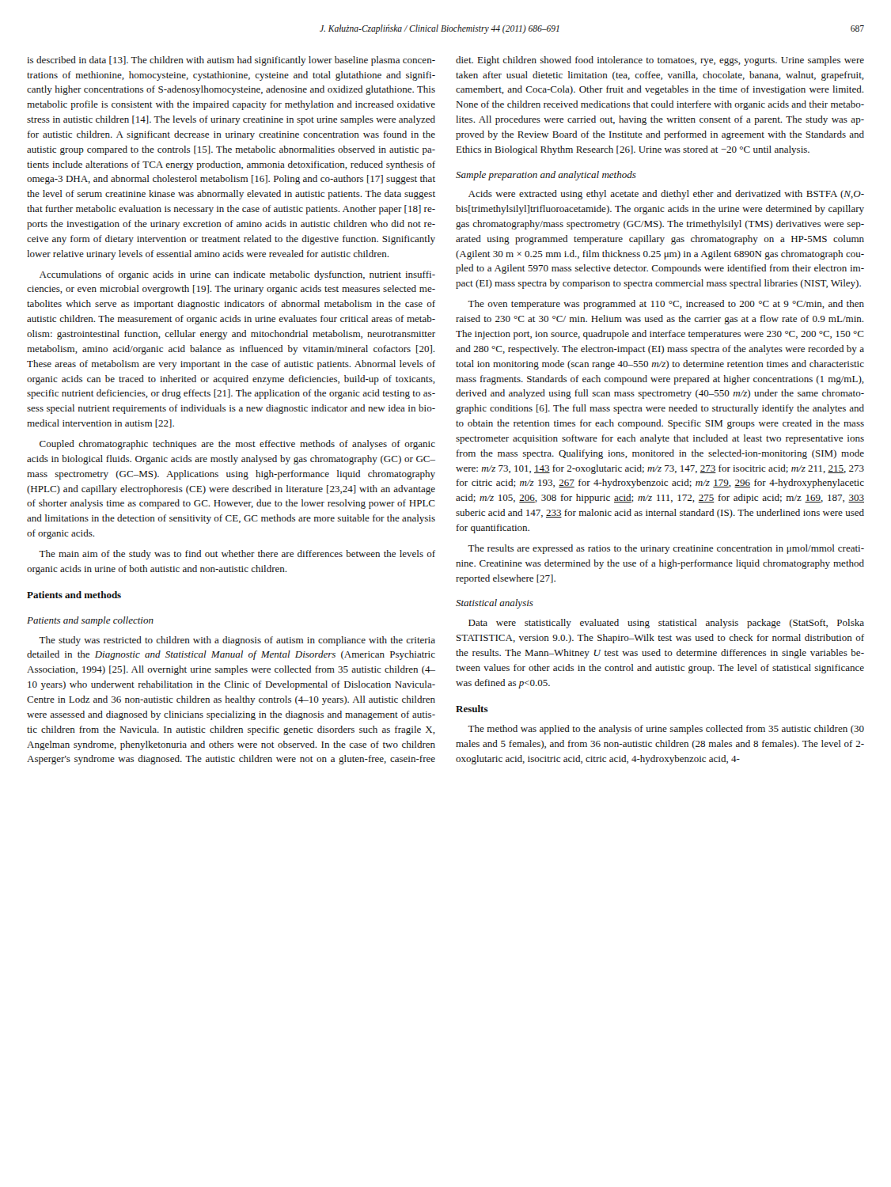J. Kałużna-Czaplińska / Clinical Biochemistry 44 (2011) 686–691 687
is described in data [13]. The children with autism had significantly lower baseline plasma concentrations of methionine, homocysteine, cystathionine, cysteine and total glutathione and significantly higher concentrations of S-adenosylhomocysteine, adenosine and oxidized glutathione. This metabolic profile is consistent with the impaired capacity for methylation and increased oxidative stress in autistic children [14]. The levels of urinary creatinine in spot urine samples were analyzed for autistic children. A significant decrease in urinary creatinine concentration was found in the autistic group compared to the controls [15]. The metabolic abnormalities observed in autistic patients include alterations of TCA energy production, ammonia detoxification, reduced synthesis of omega-3 DHA, and abnormal cholesterol metabolism [16]. Poling and co-authors [17] suggest that the level of serum creatinine kinase was abnormally elevated in autistic patients. The data suggest that further metabolic evaluation is necessary in the case of autistic patients. Another paper [18] reports the investigation of the urinary excretion of amino acids in autistic children who did not receive any form of dietary intervention or treatment related to the digestive function. Significantly lower relative urinary levels of essential amino acids were revealed for autistic children.
Accumulations of organic acids in urine can indicate metabolic dysfunction, nutrient insufficiencies, or even microbial overgrowth [19]. The urinary organic acids test measures selected metabolites which serve as important diagnostic indicators of abnormal metabolism in the case of autistic children. The measurement of organic acids in urine evaluates four critical areas of metabolism: gastrointestinal function, cellular energy and mitochondrial metabolism, neurotransmitter metabolism, amino acid/organic acid balance as influenced by vitamin/mineral cofactors [20]. These areas of metabolism are very important in the case of autistic patients. Abnormal levels of organic acids can be traced to inherited or acquired enzyme deficiencies, build-up of toxicants, specific nutrient deficiencies, or drug effects [21]. The application of the organic acid testing to assess special nutrient requirements of individuals is a new diagnostic indicator and new idea in biomedical intervention in autism [22].
Coupled chromatographic techniques are the most effective methods of analyses of organic acids in biological fluids. Organic acids are mostly analysed by gas chromatography (GC) or GC–mass spectrometry (GC–MS). Applications using high-performance liquid chromatography (HPLC) and capillary electrophoresis (CE) were described in literature [23,24] with an advantage of shorter analysis time as compared to GC. However, due to the lower resolving power of HPLC and limitations in the detection of sensitivity of CE, GC methods are more suitable for the analysis of organic acids.
The main aim of the study was to find out whether there are differences between the levels of organic acids in urine of both autistic and non-autistic children.
Patients and methods
Patients and sample collection
The study was restricted to children with a diagnosis of autism in compliance with the criteria detailed in the Diagnostic and Statistical Manual of Mental Disorders (American Psychiatric Association, 1994) [25]. All overnight urine samples were collected from 35 autistic children (4–10 years) who underwent rehabilitation in the Clinic of Developmental of Dislocation Navicula-Centre in Lodz and 36 non-autistic children as healthy controls (4–10 years). All autistic children were assessed and diagnosed by clinicians specializing in the diagnosis and management of autistic children from the Navicula. In autistic children specific genetic disorders such as fragile X, Angelman syndrome, phenylketonuria and others were not observed. In the case of two children Asperger's syndrome was diagnosed. The autistic children were not on a gluten-free, casein-free diet. Eight children showed food intolerance to tomatoes, rye, eggs, yogurts. Urine samples were taken after usual dietetic limitation (tea, coffee, vanilla, chocolate, banana, walnut, grapefruit, camembert, and Coca-Cola). Other fruit and vegetables in the time of investigation were limited. None of the children received medications that could interfere with organic acids and their metabolites. All procedures were carried out, having the written consent of a parent. The study was approved by the Review Board of the Institute and performed in agreement with the Standards and Ethics in Biological Rhythm Research [26]. Urine was stored at −20 °C until analysis.
Sample preparation and analytical methods
Acids were extracted using ethyl acetate and diethyl ether and derivatized with BSTFA (N,O-bis[trimethylsilyl]trifluoroacetamide). The organic acids in the urine were determined by capillary gas chromatography/mass spectrometry (GC/MS). The trimethylsilyl (TMS) derivatives were separated using programmed temperature capillary gas chromatography on a HP-5MS column (Agilent 30 m × 0.25 mm i.d., film thickness 0.25 μm) in a Agilent 6890N gas chromatograph coupled to a Agilent 5970 mass selective detector. Compounds were identified from their electron impact (EI) mass spectra by comparison to spectra commercial mass spectral libraries (NIST, Wiley).
The oven temperature was programmed at 110 °C, increased to 200 °C at 9 °C/min, and then raised to 230 °C at 30 °C/ min. Helium was used as the carrier gas at a flow rate of 0.9 mL/min. The injection port, ion source, quadrupole and interface temperatures were 230 °C, 200 °C, 150 °C and 280 °C, respectively. The electron-impact (EI) mass spectra of the analytes were recorded by a total ion monitoring mode (scan range 40–550 m/z) to determine retention times and characteristic mass fragments. Standards of each compound were prepared at higher concentrations (1 mg/mL), derived and analyzed using full scan mass spectrometry (40–550 m/z) under the same chromatographic conditions [6]. The full mass spectra were needed to structurally identify the analytes and to obtain the retention times for each compound. Specific SIM groups were created in the mass spectrometer acquisition software for each analyte that included at least two representative ions from the mass spectra. Qualifying ions, monitored in the selected-ion-monitoring (SIM) mode were: m/z 73, 101, 143 for 2-oxoglutaric acid; m/z 73, 147, 273 for isocitric acid; m/z 211, 215, 273 for citric acid; m/z 193, 267 for 4-hydroxybenzoic acid; m/z 179, 296 for 4-hydroxyphenylacetic acid; m/z 105, 206, 308 for hippuric acid; m/z 111, 172, 275 for adipic acid; m/z 169, 187, 303 suberic acid and 147, 233 for malonic acid as internal standard (IS). The underlined ions were used for quantification.
The results are expressed as ratios to the urinary creatinine concentration in μmol/mmol creatinine. Creatinine was determined by the use of a high-performance liquid chromatography method reported elsewhere [27].
Statistical analysis
Data were statistically evaluated using statistical analysis package (StatSoft, Polska STATISTICA, version 9.0.). The Shapiro–Wilk test was used to check for normal distribution of the results. The Mann–Whitney U test was used to determine differences in single variables between values for other acids in the control and autistic group. The level of statistical significance was defined as p<0.05.
Results
The method was applied to the analysis of urine samples collected from 35 autistic children (30 males and 5 females), and from 36 non-autistic children (28 males and 8 females). The level of 2-oxoglutaric acid, isocitric acid, citric acid, 4-hydroxybenzoic acid, 4-